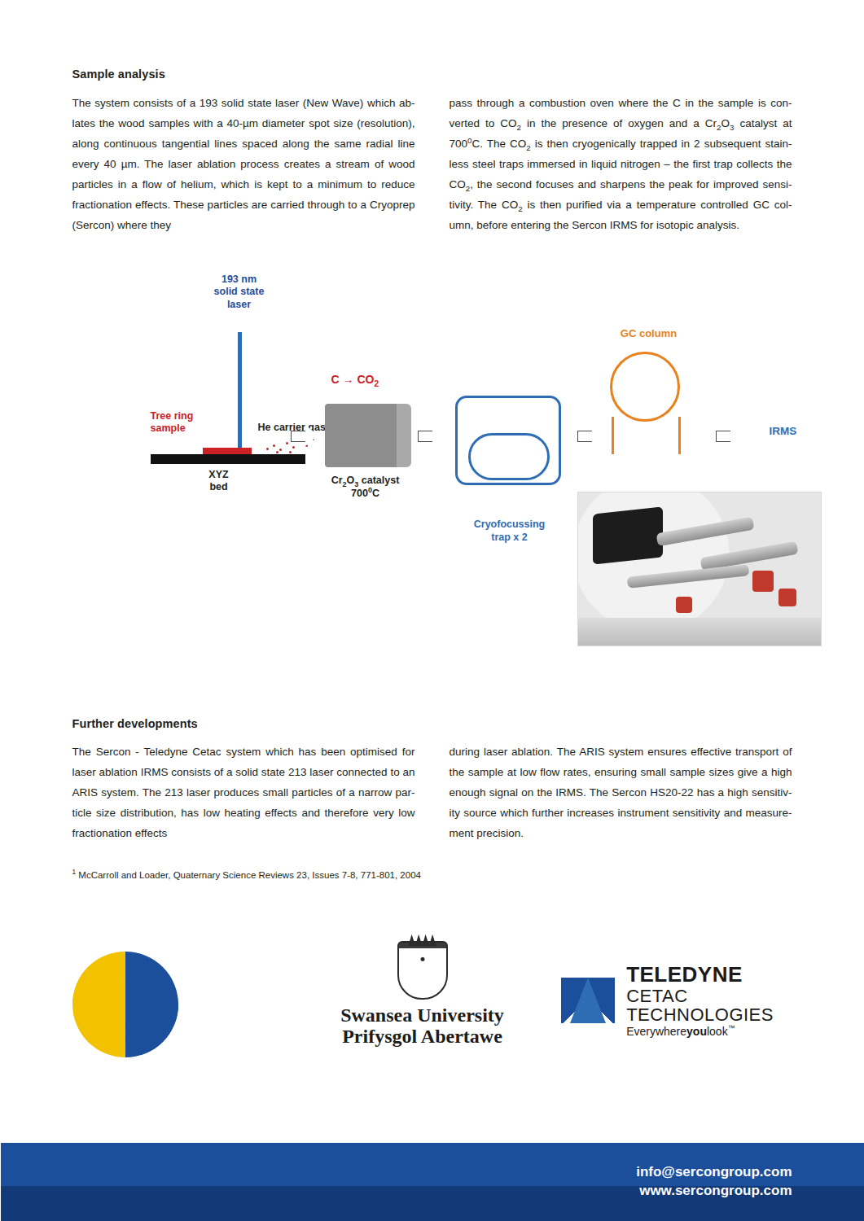Sample analysis
The system consists of a 193 solid state laser (New Wave) which ablates the wood samples with a 40-µm diameter spot size (resolution), along continuous tangential lines spaced along the same radial line every 40 µm. The laser ablation process creates a stream of wood particles in a flow of helium, which is kept to a minimum to reduce fractionation effects. These particles are carried through to a Cryoprep (Sercon) where they
pass through a combustion oven where the C in the sample is converted to CO2 in the presence of oxygen and a Cr2O3 catalyst at 7000C. The CO2 is then cryogenically trapped in 2 subsequent stainless steel traps immersed in liquid nitrogen – the first trap collects the CO2, the second focuses and sharpens the peak for improved sensitivity. The CO2 is then purified via a temperature controlled GC column, before entering the Sercon IRMS for isotopic analysis.
193 nm
solid state
laser
Tree ring
sample
XYZ
bed
He carrier gas
C → CO2
Cr2O3 catalyst
7000C
Cryofocussing
trap x 2
GC column
IRMS
Further developments
The Sercon - Teledyne Cetac system which has been optimised for laser ablation IRMS consists of a solid state 213 laser connected to an ARIS system. The 213 laser produces small particles of a narrow particle size distribution, has low heating effects and therefore very low fractionation effects
during laser ablation. The ARIS system ensures effective transport of the sample at low flow rates, ensuring small sample sizes give a high enough signal on the IRMS. The Sercon HS20-22 has a high sensitivity source which further increases instrument sensitivity and measurement precision.
1 McCarroll and Loader, Quaternary Science Reviews 23, Issues 7-8, 771-801, 2004
Swansea University Prifysgol Abertawe
TELEDYNE
CETAC TECHNOLOGIES
Everywhereyoulook™
info@sercongroup.com
www.sercongroup.com